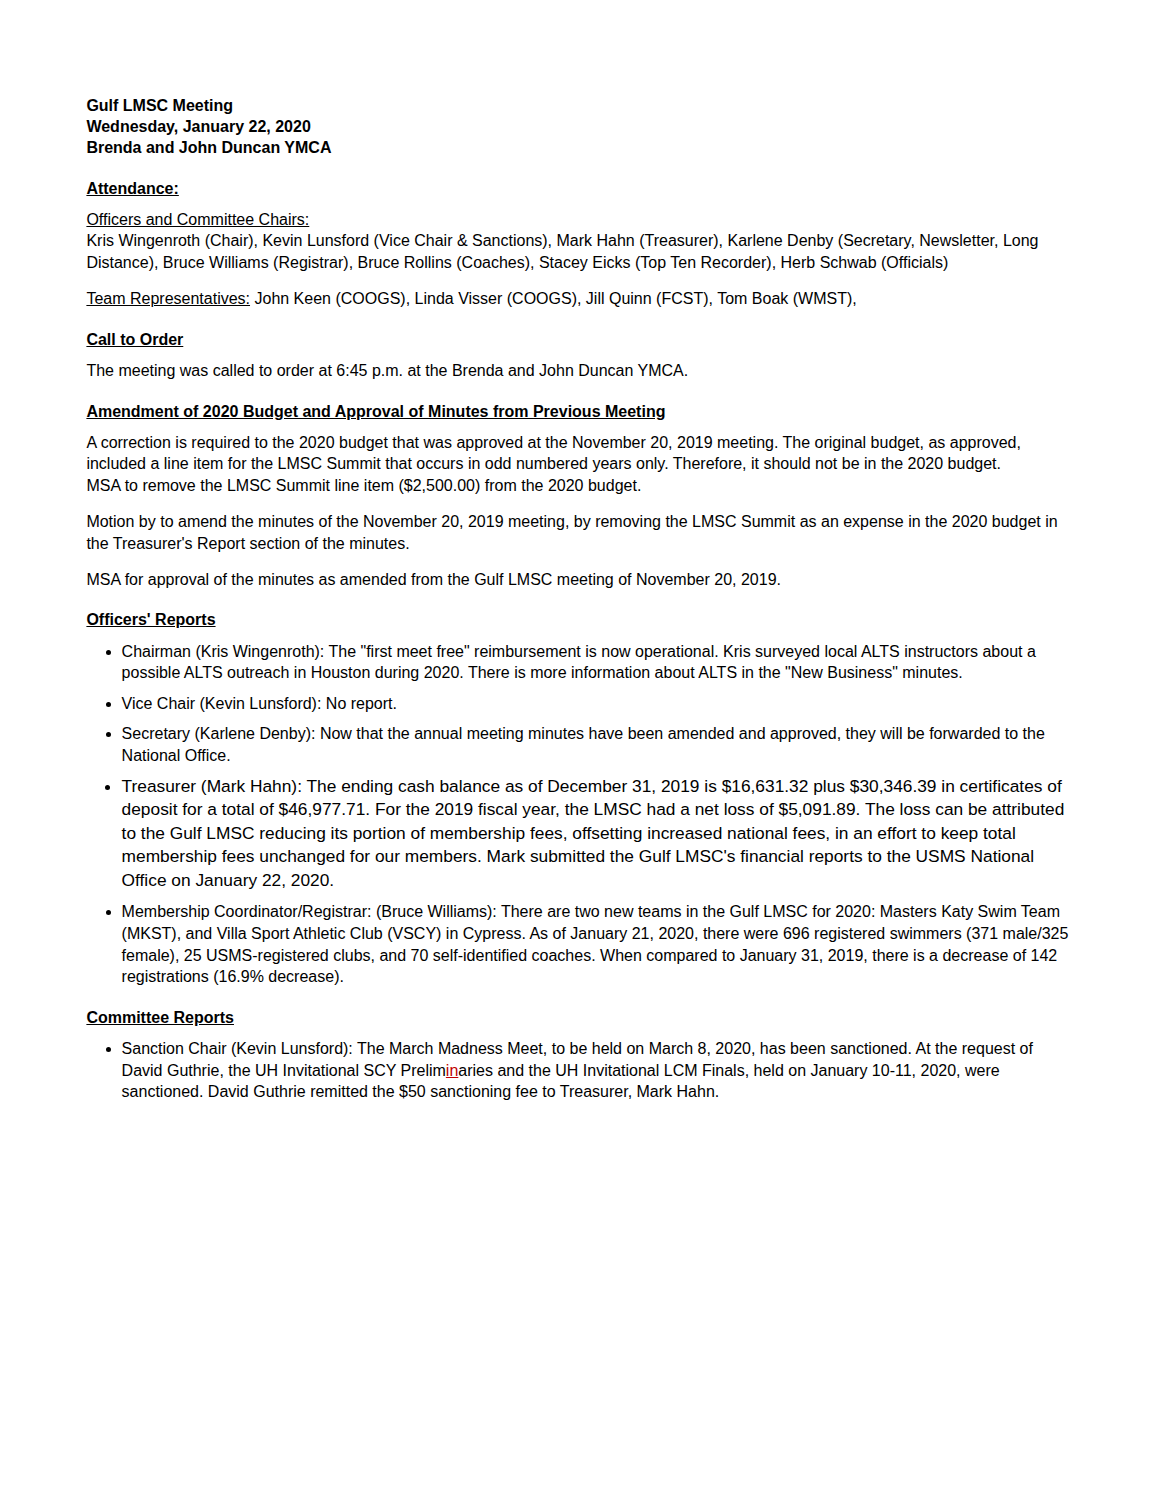Gulf LMSC Meeting
Wednesday, January 22, 2020
Brenda and John Duncan YMCA
Attendance:
Officers and Committee Chairs:
Kris Wingenroth (Chair), Kevin Lunsford (Vice Chair & Sanctions), Mark Hahn (Treasurer), Karlene Denby (Secretary, Newsletter, Long Distance), Bruce Williams (Registrar), Bruce Rollins (Coaches), Stacey Eicks (Top Ten Recorder), Herb Schwab (Officials)
Team Representatives: John Keen (COOGS), Linda Visser (COOGS), Jill Quinn (FCST), Tom Boak (WMST),
Call to Order
The meeting was called to order at 6:45 p.m. at the Brenda and John Duncan YMCA.
Amendment of 2020 Budget and Approval of Minutes from Previous Meeting
A correction is required to the 2020 budget that was approved at the November 20, 2019 meeting. The original budget, as approved, included a line item for the LMSC Summit that occurs in odd numbered years only. Therefore, it should not be in the 2020 budget.
MSA to remove the LMSC Summit line item ($2,500.00) from the 2020 budget.
Motion by to amend the minutes of the November 20, 2019 meeting, by removing the LMSC Summit as an expense in the 2020 budget in the Treasurer's Report section of the minutes.
MSA for approval of the minutes as amended from the Gulf LMSC meeting of November 20, 2019.
Officers' Reports
Chairman (Kris Wingenroth): The "first meet free" reimbursement is now operational. Kris surveyed local ALTS instructors about a possible ALTS outreach in Houston during 2020. There is more information about ALTS in the "New Business" minutes.
Vice Chair (Kevin Lunsford): No report.
Secretary (Karlene Denby): Now that the annual meeting minutes have been amended and approved, they will be forwarded to the National Office.
Treasurer (Mark Hahn): The ending cash balance as of December 31, 2019 is $16,631.32 plus $30,346.39 in certificates of deposit for a total of $46,977.71. For the 2019 fiscal year, the LMSC had a net loss of $5,091.89. The loss can be attributed to the Gulf LMSC reducing its portion of membership fees, offsetting increased national fees, in an effort to keep total membership fees unchanged for our members. Mark submitted the Gulf LMSC's financial reports to the USMS National Office on January 22, 2020.
Membership Coordinator/Registrar: (Bruce Williams): There are two new teams in the Gulf LMSC for 2020: Masters Katy Swim Team (MKST), and Villa Sport Athletic Club (VSCY) in Cypress. As of January 21, 2020, there were 696 registered swimmers (371 male/325 female), 25 USMS-registered clubs, and 70 self-identified coaches. When compared to January 31, 2019, there is a decrease of 142 registrations (16.9% decrease).
Committee Reports
Sanction Chair (Kevin Lunsford): The March Madness Meet, to be held on March 8, 2020, has been sanctioned. At the request of David Guthrie, the UH Invitational SCY Preliminaries and the UH Invitational LCM Finals, held on January 10-11, 2020, were sanctioned. David Guthrie remitted the $50 sanctioning fee to Treasurer, Mark Hahn.